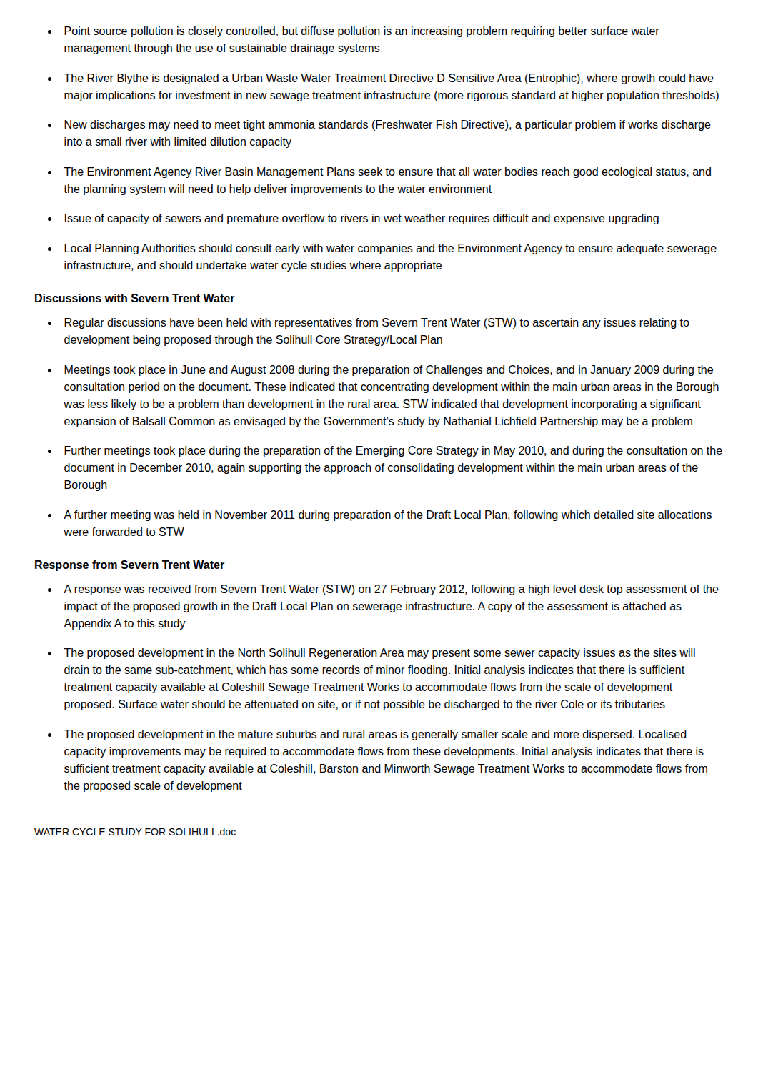Point source pollution is closely controlled, but diffuse pollution is an increasing problem requiring better surface water management through the use of sustainable drainage systems
The River Blythe is designated a Urban Waste Water Treatment Directive D Sensitive Area (Entrophic), where growth could have major implications for investment in new sewage treatment infrastructure (more rigorous standard at higher population thresholds)
New discharges may need to meet tight ammonia standards (Freshwater Fish Directive), a particular problem if works discharge into a small river with limited dilution capacity
The Environment Agency River Basin Management Plans seek to ensure that all water bodies reach good ecological status, and the planning system will need to help deliver improvements to the water environment
Issue of capacity of sewers and premature overflow to rivers in wet weather requires difficult and expensive upgrading
Local Planning Authorities should consult early with water companies and the Environment Agency to ensure adequate sewerage infrastructure, and should undertake water cycle studies where appropriate
Discussions with Severn Trent Water
Regular discussions have been held with representatives from Severn Trent Water (STW) to ascertain any issues relating to development being proposed through the Solihull Core Strategy/Local Plan
Meetings took place in June and August 2008 during the preparation of Challenges and Choices, and in January 2009 during the consultation period on the document. These indicated that concentrating development within the main urban areas in the Borough was less likely to be a problem than development in the rural area. STW indicated that development incorporating a significant expansion of Balsall Common as envisaged by the Government’s study by Nathanial Lichfield Partnership may be a problem
Further meetings took place during the preparation of the Emerging Core Strategy in May 2010, and during the consultation on the document in December 2010, again supporting the approach of consolidating development within the main urban areas of the Borough
A further meeting was held in November 2011 during preparation of the Draft Local Plan, following which detailed site allocations were forwarded to STW
Response from Severn Trent Water
A response was received from Severn Trent Water (STW) on 27 February 2012, following a high level desk top assessment of the impact of the proposed growth in the Draft Local Plan on sewerage infrastructure. A copy of the assessment is attached as Appendix A to this study
The proposed development in the North Solihull Regeneration Area may present some sewer capacity issues as the sites will drain to the same sub-catchment, which has some records of minor flooding. Initial analysis indicates that there is sufficient treatment capacity available at Coleshill Sewage Treatment Works to accommodate flows from the scale of development proposed. Surface water should be attenuated on site, or if not possible be discharged to the river Cole or its tributaries
The proposed development in the mature suburbs and rural areas is generally smaller scale and more dispersed. Localised capacity improvements may be required to accommodate flows from these developments. Initial analysis indicates that there is sufficient treatment capacity available at Coleshill, Barston and Minworth Sewage Treatment Works to accommodate flows from the proposed scale of development
WATER CYCLE STUDY FOR SOLIHULL.doc